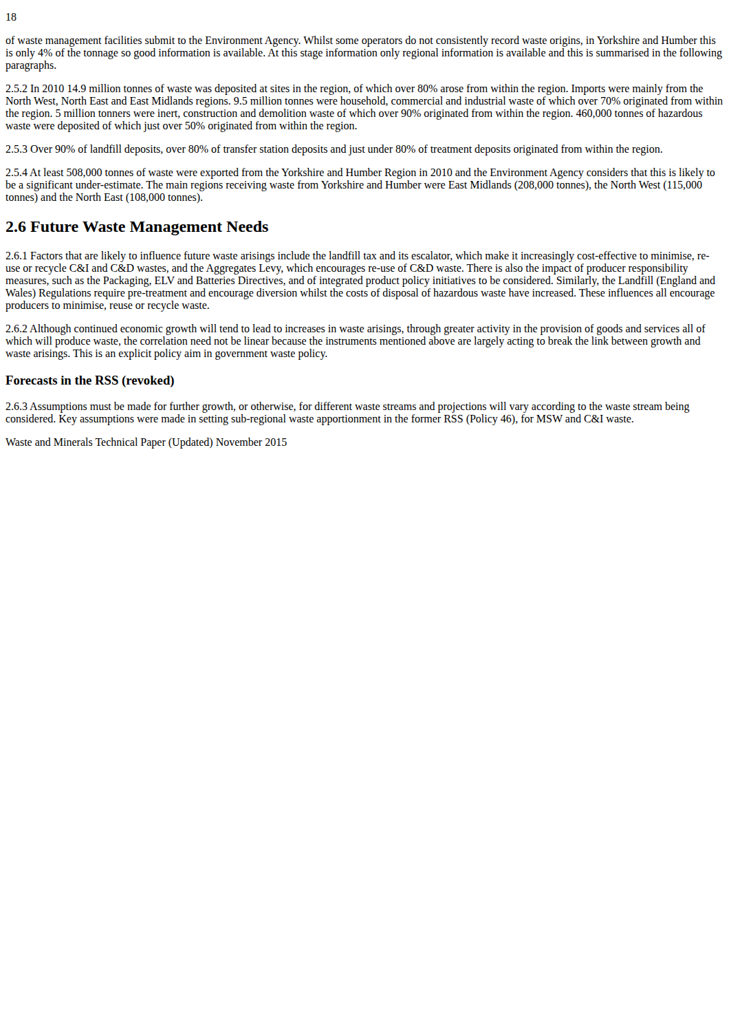18
of waste management facilities submit to the Environment Agency. Whilst some operators do not consistently record waste origins, in Yorkshire and Humber this is only 4% of the tonnage so good information is available. At this stage information only regional information is available and this is summarised in the following paragraphs.
2.5.2 In 2010 14.9 million tonnes of waste was deposited at sites in the region, of which over 80% arose from within the region. Imports were mainly from the North West, North East and East Midlands regions. 9.5 million tonnes were household, commercial and industrial waste of which over 70% originated from within the region. 5 million tonners were inert, construction and demolition waste of which over 90% originated from within the region. 460,000 tonnes of hazardous waste were deposited of which just over 50% originated from within the region.
2.5.3 Over 90% of landfill deposits, over 80% of transfer station deposits and just under 80% of treatment deposits originated from within the region.
2.5.4 At least 508,000 tonnes of waste were exported from the Yorkshire and Humber Region in 2010 and the Environment Agency considers that this is likely to be a significant under-estimate. The main regions receiving waste from Yorkshire and Humber were East Midlands (208,000 tonnes), the North West (115,000 tonnes) and the North East (108,000 tonnes).
2.6 Future Waste Management Needs
2.6.1 Factors that are likely to influence future waste arisings include the landfill tax and its escalator, which make it increasingly cost-effective to minimise, re-use or recycle C&I and C&D wastes, and the Aggregates Levy, which encourages re-use of C&D waste. There is also the impact of producer responsibility measures, such as the Packaging, ELV and Batteries Directives, and of integrated product policy initiatives to be considered. Similarly, the Landfill (England and Wales) Regulations require pre-treatment and encourage diversion whilst the costs of disposal of hazardous waste have increased. These influences all encourage producers to minimise, reuse or recycle waste.
2.6.2 Although continued economic growth will tend to lead to increases in waste arisings, through greater activity in the provision of goods and services all of which will produce waste, the correlation need not be linear because the instruments mentioned above are largely acting to break the link between growth and waste arisings. This is an explicit policy aim in government waste policy.
Forecasts in the RSS (revoked)
2.6.3 Assumptions must be made for further growth, or otherwise, for different waste streams and projections will vary according to the waste stream being considered. Key assumptions were made in setting sub-regional waste apportionment in the former RSS (Policy 46), for MSW and C&I waste.
Waste and Minerals Technical Paper (Updated) November 2015